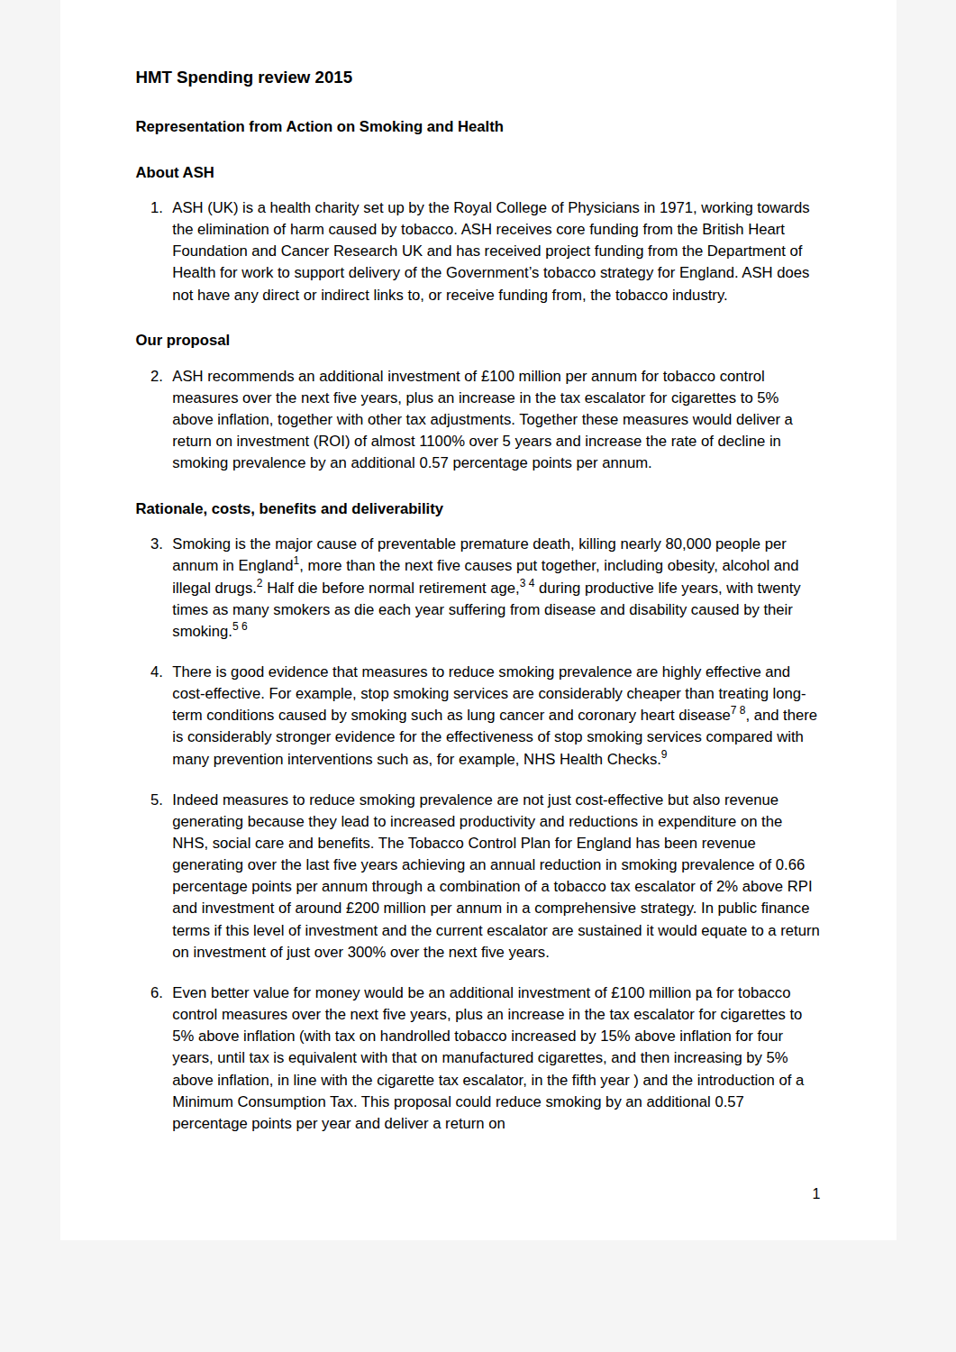HMT Spending review 2015
Representation from Action on Smoking and Health
About ASH
ASH (UK) is a health charity set up by the Royal College of Physicians in 1971, working towards the elimination of harm caused by tobacco. ASH receives core funding from the British Heart Foundation and Cancer Research UK and has received project funding from the Department of Health for work to support delivery of the Government’s tobacco strategy for England. ASH does not have any direct or indirect links to, or receive funding from, the tobacco industry.
Our proposal
ASH recommends an additional investment of £100 million per annum for tobacco control measures over the next five years, plus an increase in the tax escalator for cigarettes to 5% above inflation, together with other tax adjustments. Together these measures would deliver a return on investment (ROI) of almost 1100% over 5 years and increase the rate of decline in smoking prevalence by an additional 0.57 percentage points per annum.
Rationale, costs, benefits and deliverability
Smoking is the major cause of preventable premature death, killing nearly 80,000 people per annum in England1, more than the next five causes put together, including obesity, alcohol and illegal drugs.2 Half die before normal retirement age,3 4 during productive life years, with twenty times as many smokers as die each year suffering from disease and disability caused by their smoking.5 6
There is good evidence that measures to reduce smoking prevalence are highly effective and cost-effective. For example, stop smoking services are considerably cheaper than treating long-term conditions caused by smoking such as lung cancer and coronary heart disease7 8, and there is considerably stronger evidence for the effectiveness of stop smoking services compared with many prevention interventions such as, for example, NHS Health Checks.9
Indeed measures to reduce smoking prevalence are not just cost-effective but also revenue generating because they lead to increased productivity and reductions in expenditure on the NHS, social care and benefits. The Tobacco Control Plan for England has been revenue generating over the last five years achieving an annual reduction in smoking prevalence of 0.66 percentage points per annum through a combination of a tobacco tax escalator of 2% above RPI and investment of around £200 million per annum in a comprehensive strategy. In public finance terms if this level of investment and the current escalator are sustained it would equate to a return on investment of just over 300% over the next five years.
Even better value for money would be an additional investment of £100 million pa for tobacco control measures over the next five years, plus an increase in the tax escalator for cigarettes to 5% above inflation (with tax on handrolled tobacco increased by 15% above inflation for four years, until tax is equivalent with that on manufactured cigarettes, and then increasing by 5% above inflation, in line with the cigarette tax escalator, in the fifth year ) and the introduction of a Minimum Consumption Tax. This proposal could reduce smoking by an additional 0.57 percentage points per year and deliver a return on
1